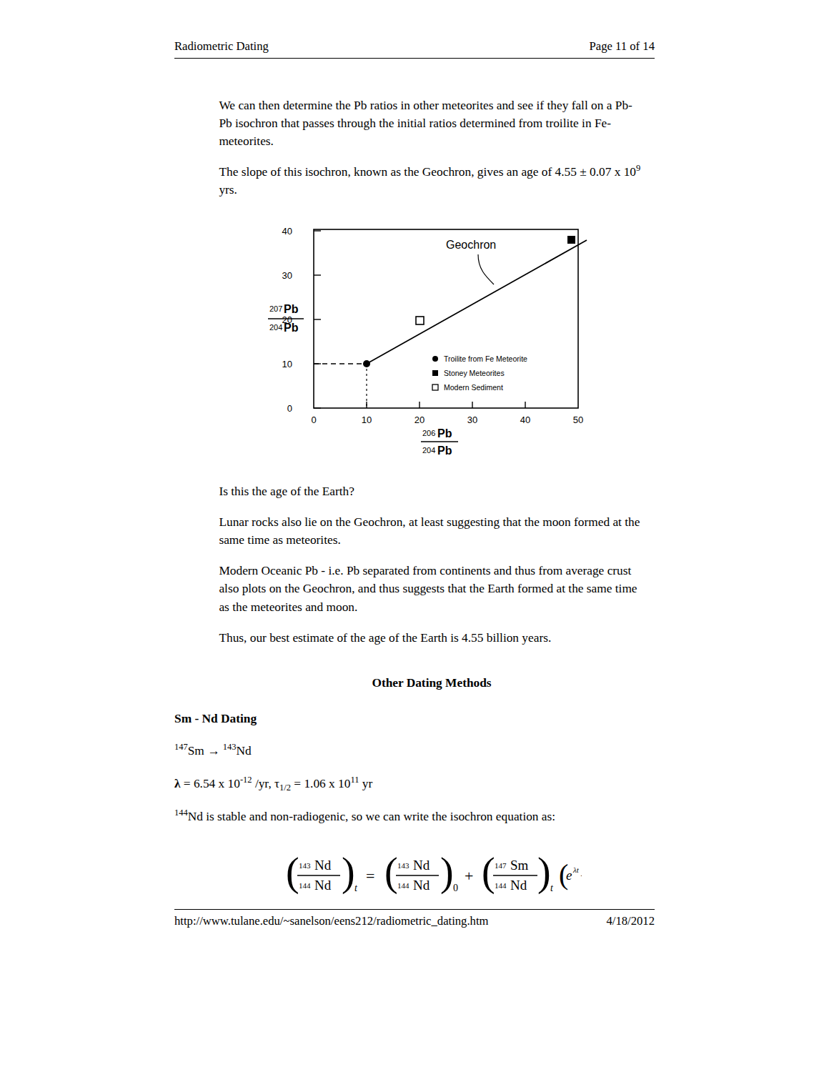Radiometric Dating Page 11 of 14
We can then determine the Pb ratios in other meteorites and see if they fall on a Pb-Pb isochron that passes through the initial ratios determined from troilite in Fe-meteorites.
The slope of this isochron, known as the Geochron, gives an age of 4.55 ± 0.07 x 109 yrs.
40 30 20 10 0 0 10 20 30 40 50 207 Pb 204 Pb 206 Pb 204 Pb Geochron Troilite from Fe Meteorite Stoney Meteorites Modern Sediment
Is this the age of the Earth?
Lunar rocks also lie on the Geochron, at least suggesting that the moon formed at the same time as meteorites.
Modern Oceanic Pb - i.e. Pb separated from continents and thus from average crust also plots on the Geochron, and thus suggests that the Earth formed at the same time as the meteorites and moon.
Thus, our best estimate of the age of the Earth is 4.55 billion years.
Other Dating Methods
Sm - Nd Dating
147Sm → 143Nd
λ = 6.54 x 10-12 /yr, τ1/2 = 1.06 x 1011 yr
144Nd is stable and non-radiogenic, so we can write the isochron equation as:
( 143 Nd 144 Nd ) t = ( 143 Nd 144 Nd ) 0 + ( 147 Sm 144 Nd ) t ( e λt −1 )
http://www.tulane.edu/~sanelson/eens212/radiometric_dating.htm 4/18/2012